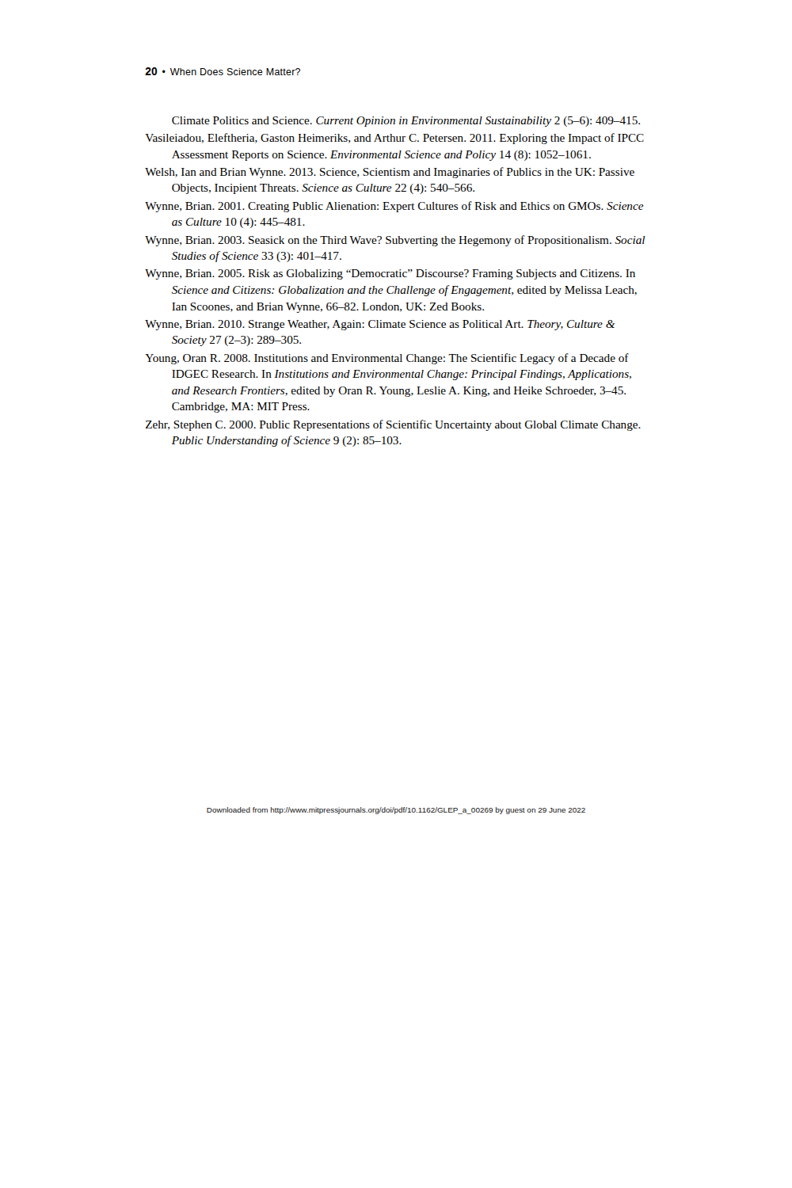20•When Does Science Matter?
Climate Politics and Science. Current Opinion in Environmental Sustainability 2 (5–6): 409–415.
Vasileiadou, Eleftheria, Gaston Heimeriks, and Arthur C. Petersen. 2011. Exploring the Impact of IPCC Assessment Reports on Science. Environmental Science and Policy 14 (8): 1052–1061.
Welsh, Ian and Brian Wynne. 2013. Science, Scientism and Imaginaries of Publics in the UK: Passive Objects, Incipient Threats. Science as Culture 22 (4): 540–566.
Wynne, Brian. 2001. Creating Public Alienation: Expert Cultures of Risk and Ethics on GMOs. Science as Culture 10 (4): 445–481.
Wynne, Brian. 2003. Seasick on the Third Wave? Subverting the Hegemony of Propositionalism. Social Studies of Science 33 (3): 401–417.
Wynne, Brian. 2005. Risk as Globalizing “Democratic” Discourse? Framing Subjects and Citizens. In Science and Citizens: Globalization and the Challenge of Engagement, edited by Melissa Leach, Ian Scoones, and Brian Wynne, 66–82. London, UK: Zed Books.
Wynne, Brian. 2010. Strange Weather, Again: Climate Science as Political Art. Theory, Culture & Society 27 (2–3): 289–305.
Young, Oran R. 2008. Institutions and Environmental Change: The Scientific Legacy of a Decade of IDGEC Research. In Institutions and Environmental Change: Principal Findings, Applications, and Research Frontiers, edited by Oran R. Young, Leslie A. King, and Heike Schroeder, 3–45. Cambridge, MA: MIT Press.
Zehr, Stephen C. 2000. Public Representations of Scientific Uncertainty about Global Climate Change. Public Understanding of Science 9 (2): 85–103.
Downloaded from http://www.mitpressjournals.org/doi/pdf/10.1162/GLEP_a_00269 by guest on 29 June 2022